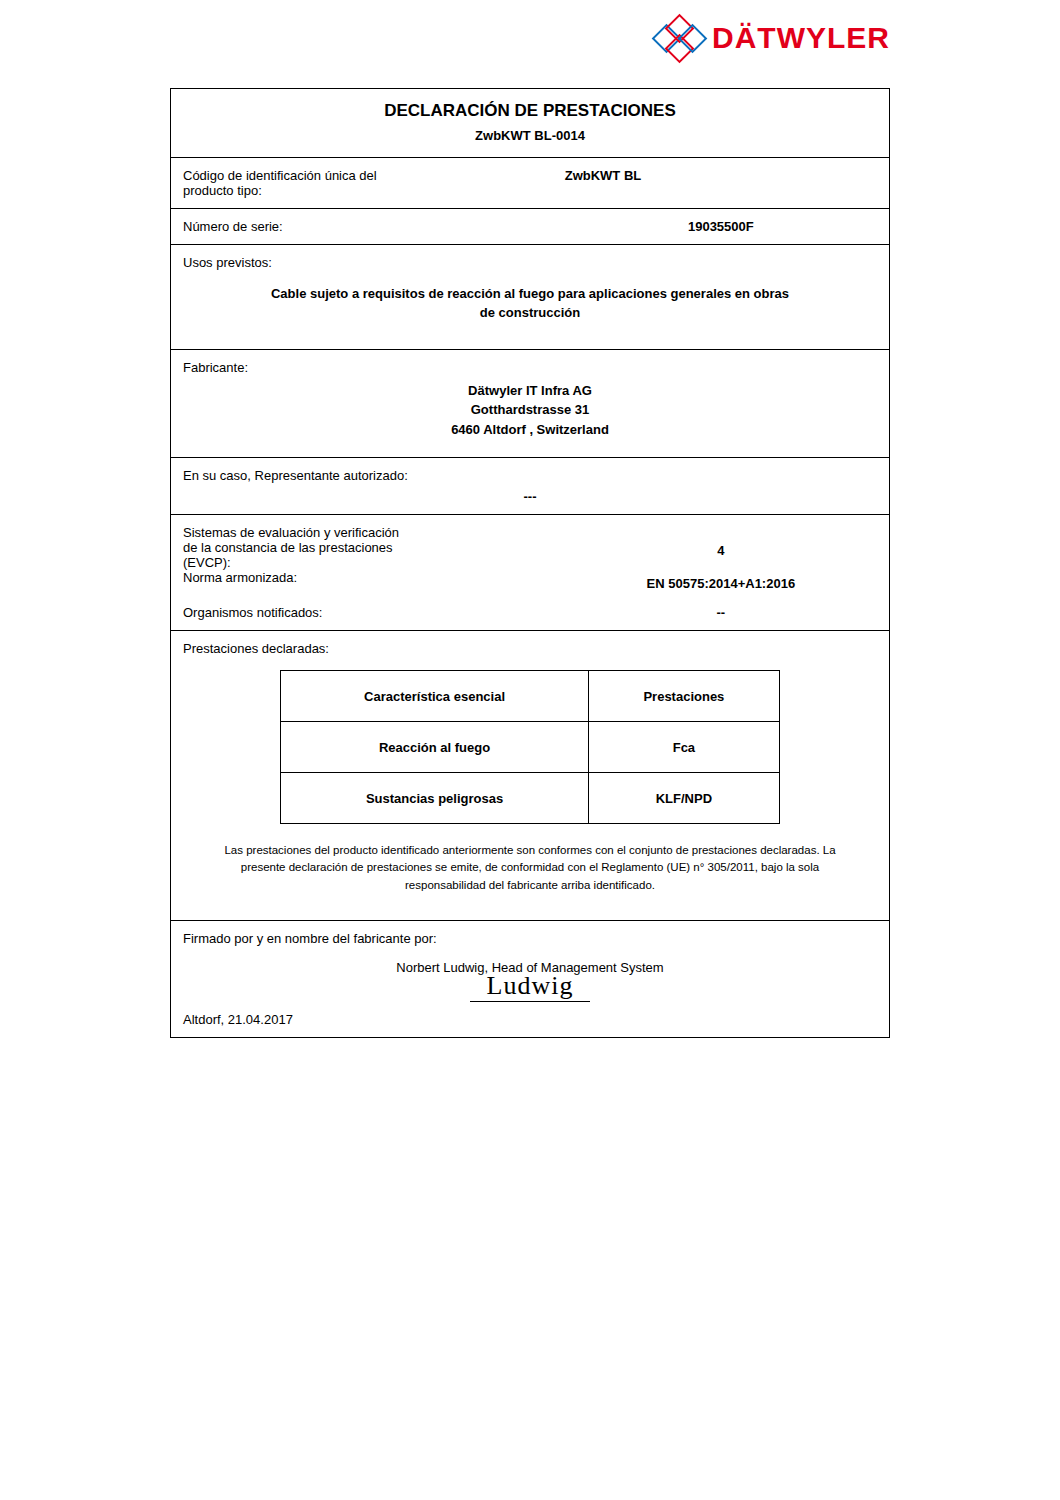DÄTWYLER
| DECLARACIÓN DE PRESTACIONES ZwbKWT BL-0014 |
| Código de identificación única del producto tipo: ZwbKWT BL |
| Número de serie: 19035500F |
| Usos previstos: Cable sujeto a requisitos de reacción al fuego para aplicaciones generales en obras de construcción |
| Fabricante: Dätwyler IT Infra AG Gotthardstrasse 31 6460 Altdorf , Switzerland |
| En su caso, Representante autorizado: --- |
| Sistemas de evaluación y verificación de la constancia de las prestaciones (EVCP): Norma armonizada: 4 EN 50575:2014+A1:2016 Organismos notificados: -- |
| Prestaciones declaradas: / Característica esencial / Prestaciones / / Reacción al fuego / Fca / / Sustancias peligrosas / KLF/NPD / Las prestaciones del producto identificado anteriormente son conformes con el conjunto de prestaciones declaradas. La presente declaración de prestaciones se emite, de conformidad con el Reglamento (UE) n° 305/2011, bajo la sola responsabilidad del fabricante arriba identificado. |
| Firmado por y en nombre del fabricante por: Norbert Ludwig, Head of Management System Ludwig Altdorf, 21.04.2017 |